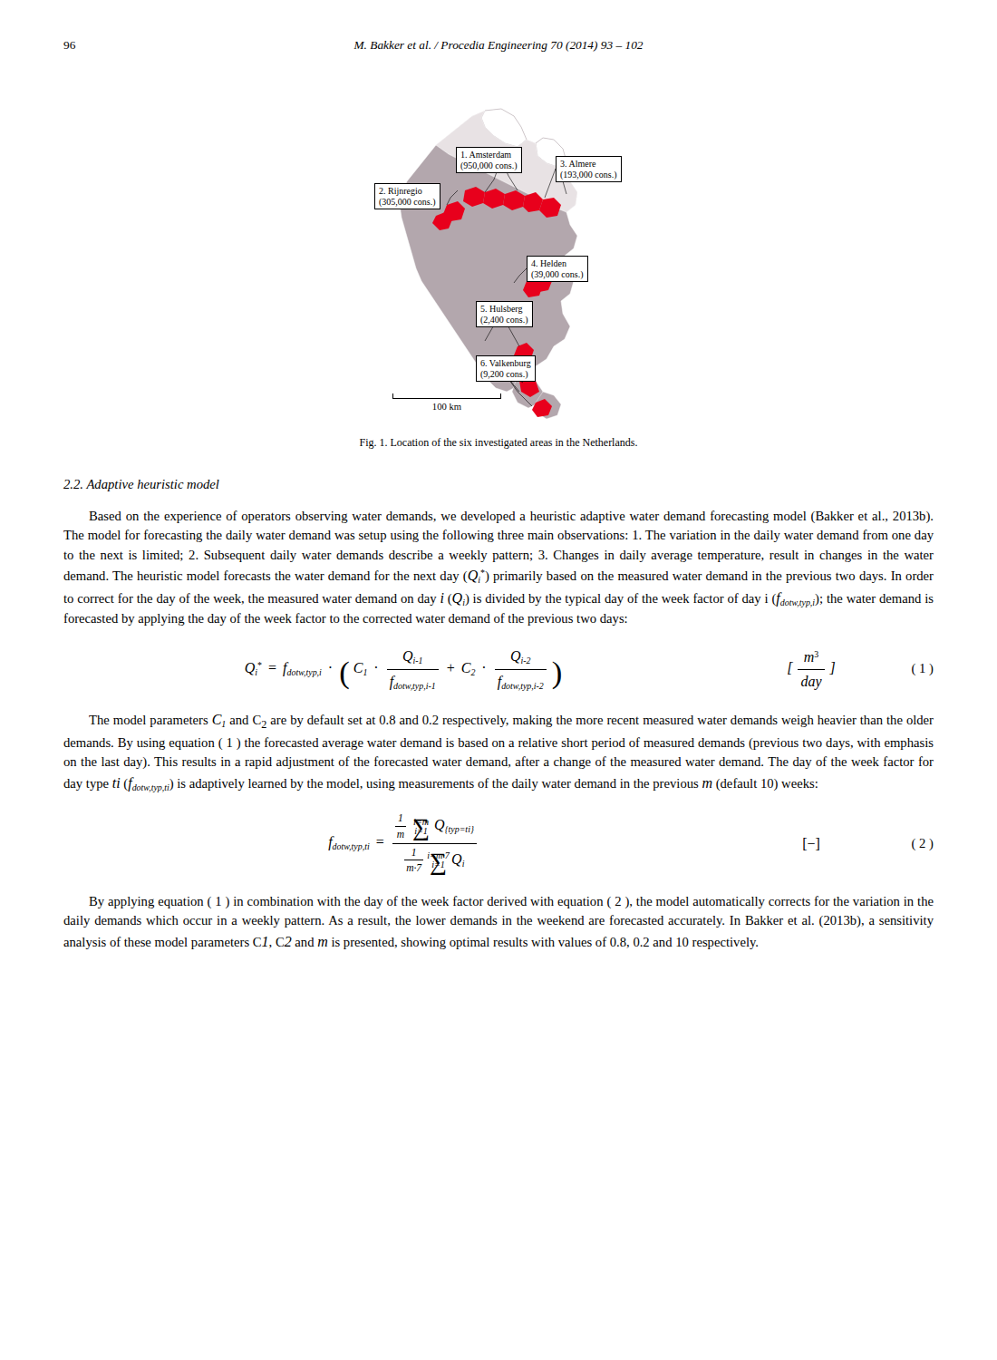96
M. Bakker et al. / Procedia Engineering 70 (2014) 93 – 102
1. Amsterdam
(950,000 cons.)
2. Rijnregio
(305,000 cons.)
3. Almere
(193,000 cons.)
4. Helden
(39,000 cons.)
5. Hulsberg
(2,400 cons.)
6. Valkenburg
(9,200 cons.)
100 km
Fig. 1. Location of the six investigated areas in the Netherlands.
2.2. Adaptive heuristic model
Based on the experience of operators observing water demands, we developed a heuristic adaptive water demand forecasting model (Bakker et al., 2013b). The model for forecasting the daily water demand was setup using the following three main observations: 1. The variation in the daily water demand from one day to the next is limited; 2. Subsequent daily water demands describe a weekly pattern; 3. Changes in daily average temperature, result in changes in the water demand. The heuristic model forecasts the water demand for the next day (Qi*) primarily based on the measured water demand in the previous two days. In order to correct for the day of the week, the measured water demand on day i (Qi) is divided by the typical day of the week factor of day i (fdotw,typ,i); the water demand is forecasted by applying the day of the week factor to the corrected water demand of the previous two days:
Qi* = fdotw,typ,i · ( C1 · Qi-1 fdotw,typ,i-1 + C2 · Qi-2 fdotw,typ,i-2 )
[ m3 day ]
( 1 )
The model parameters C1 and C2 are by default set at 0.8 and 0.2 respectively, making the more recent measured water demands weigh heavier than the older demands. By using equation ( 1 ) the forecasted average water demand is based on a relative short period of measured demands (previous two days, with emphasis on the last day). This results in a rapid adjustment of the forecasted water demand, after a change of the measured water demand. The day of the week factor for day type ti (fdotw,typ,ti) is adaptively learned by the model, using measurements of the daily water demand in the previous m (default 10) weeks:
fdotw,typ,ti = 1 m ∑i=m i=1 Q{typ=ti} 1 m·7 ∑i=m·7 i=1 Qi
[−]
( 2 )
By applying equation ( 1 ) in combination with the day of the week factor derived with equation ( 2 ), the model automatically corrects for the variation in the daily demands which occur in a weekly pattern. As a result, the lower demands in the weekend are forecasted accurately. In Bakker et al. (2013b), a sensitivity analysis of these model parameters C1, C2 and m is presented, showing optimal results with values of 0.8, 0.2 and 10 respectively.